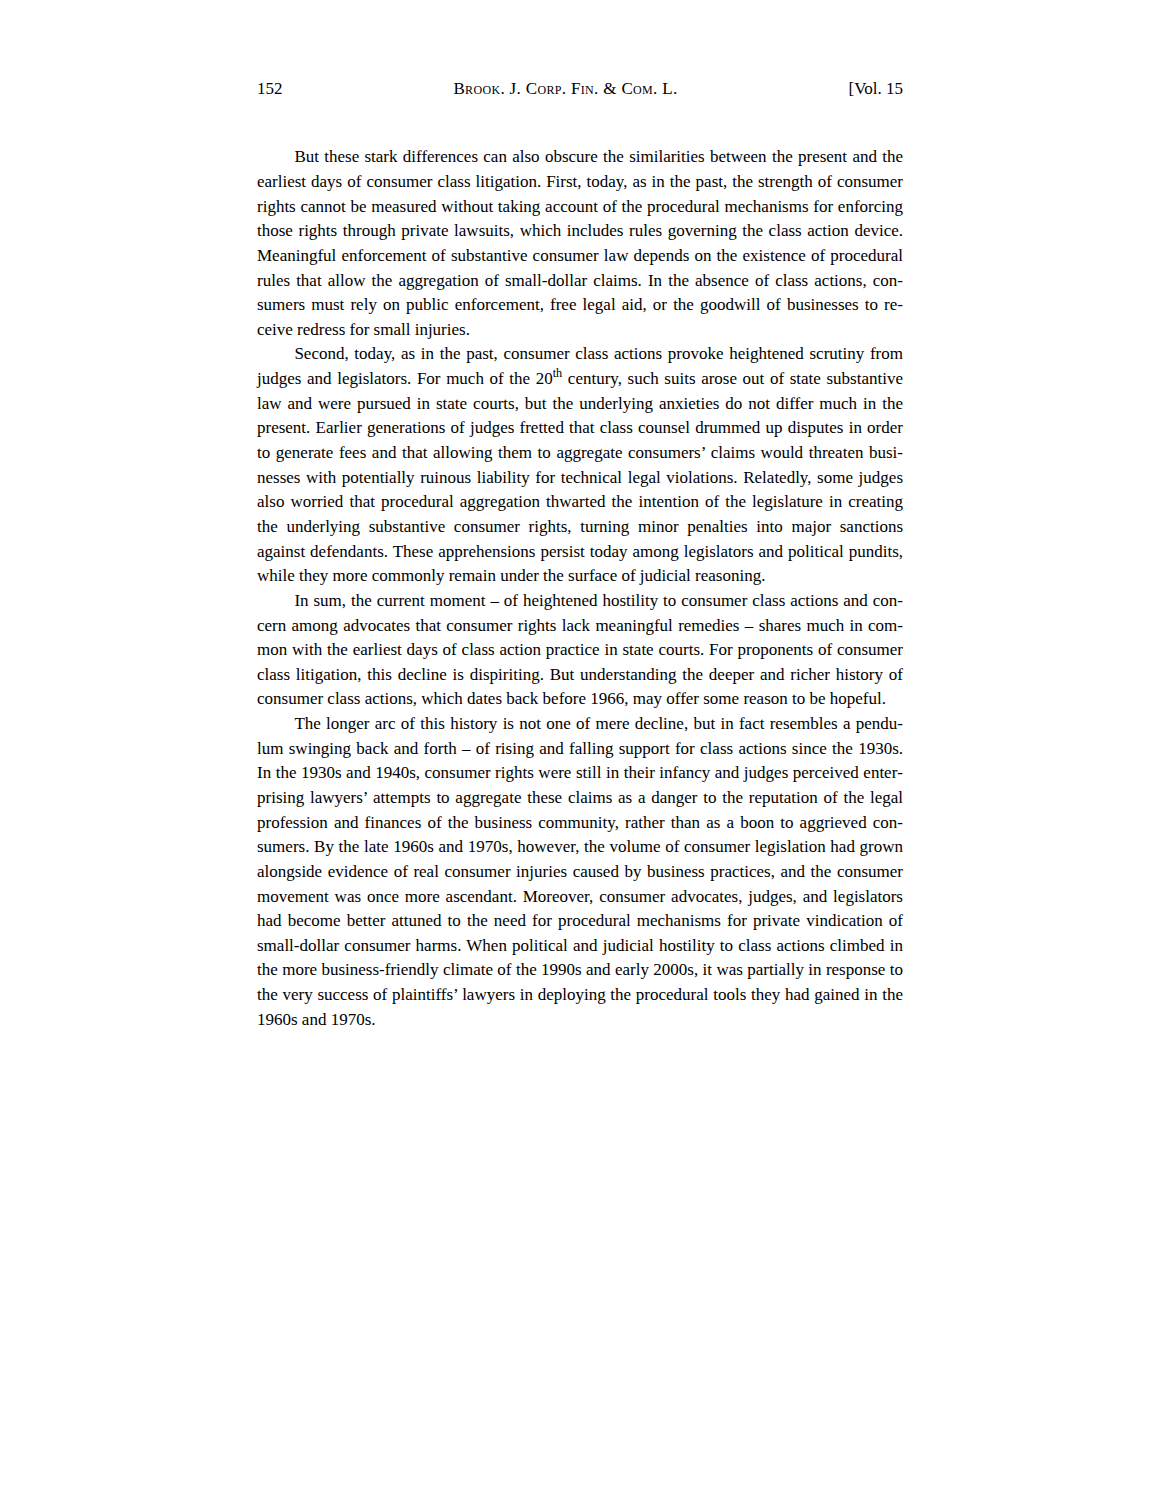152 Brook. J. Corp. Fin. & Com. L. [Vol. 15
But these stark differences can also obscure the similarities between the present and the earliest days of consumer class litigation. First, today, as in the past, the strength of consumer rights cannot be measured without taking account of the procedural mechanisms for enforcing those rights through private lawsuits, which includes rules governing the class action device. Meaningful enforcement of substantive consumer law depends on the existence of procedural rules that allow the aggregation of small-dollar claims. In the absence of class actions, consumers must rely on public enforcement, free legal aid, or the goodwill of businesses to receive redress for small injuries.
Second, today, as in the past, consumer class actions provoke heightened scrutiny from judges and legislators. For much of the 20th century, such suits arose out of state substantive law and were pursued in state courts, but the underlying anxieties do not differ much in the present. Earlier generations of judges fretted that class counsel drummed up disputes in order to generate fees and that allowing them to aggregate consumers’ claims would threaten businesses with potentially ruinous liability for technical legal violations. Relatedly, some judges also worried that procedural aggregation thwarted the intention of the legislature in creating the underlying substantive consumer rights, turning minor penalties into major sanctions against defendants. These apprehensions persist today among legislators and political pundits, while they more commonly remain under the surface of judicial reasoning.
In sum, the current moment – of heightened hostility to consumer class actions and concern among advocates that consumer rights lack meaningful remedies – shares much in common with the earliest days of class action practice in state courts. For proponents of consumer class litigation, this decline is dispiriting. But understanding the deeper and richer history of consumer class actions, which dates back before 1966, may offer some reason to be hopeful.
The longer arc of this history is not one of mere decline, but in fact resembles a pendulum swinging back and forth – of rising and falling support for class actions since the 1930s. In the 1930s and 1940s, consumer rights were still in their infancy and judges perceived enterprising lawyers’ attempts to aggregate these claims as a danger to the reputation of the legal profession and finances of the business community, rather than as a boon to aggrieved consumers. By the late 1960s and 1970s, however, the volume of consumer legislation had grown alongside evidence of real consumer injuries caused by business practices, and the consumer movement was once more ascendant. Moreover, consumer advocates, judges, and legislators had become better attuned to the need for procedural mechanisms for private vindication of small-dollar consumer harms. When political and judicial hostility to class actions climbed in the more business-friendly climate of the 1990s and early 2000s, it was partially in response to the very success of plaintiffs’ lawyers in deploying the procedural tools they had gained in the 1960s and 1970s.